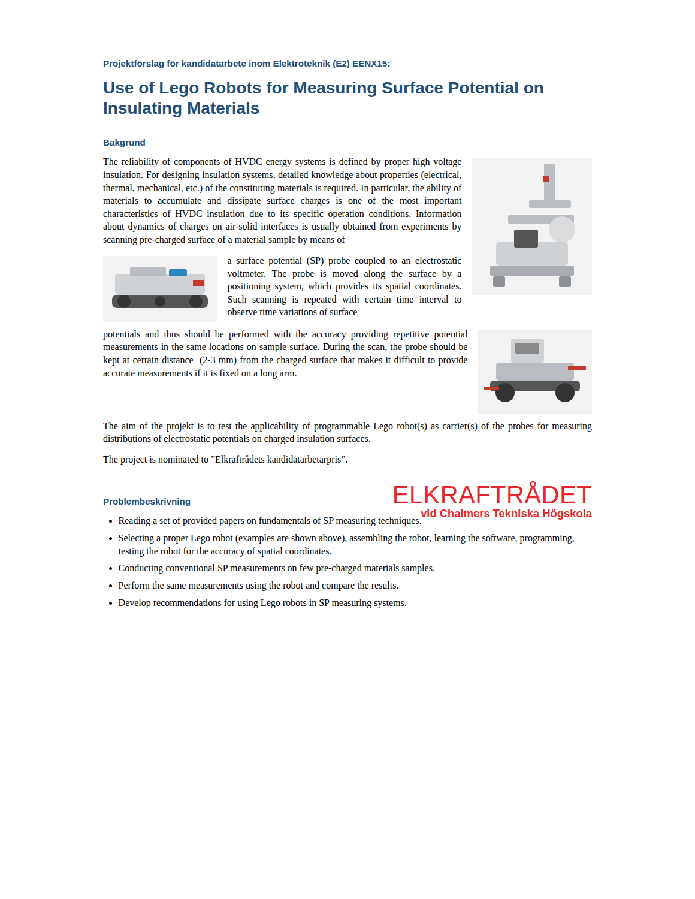Projektförslag för kandidatarbete inom Elektroteknik (E2) EENX15:
Use of Lego Robots for Measuring Surface Potential on Insulating Materials
Bakgrund
The reliability of components of HVDC energy systems is defined by proper high voltage insulation. For designing insulation systems, detailed knowledge about properties (electrical, thermal, mechanical, etc.) of the constituting materials is required. In particular, the ability of materials to accumulate and dissipate surface charges is one of the most important characteristics of HVDC insulation due to its specific operation conditions. Information about dynamics of charges on air-solid interfaces is usually obtained from experiments by scanning pre-charged surface of a material sample by means of
a surface potential (SP) probe coupled to an electrostatic voltmeter. The probe is moved along the surface by a positioning system, which provides its spatial coordinates. Such scanning is repeated with certain time interval to observe time variations of surface
potentials and thus should be performed with the accuracy providing repetitive potential measurements in the same locations on sample surface. During the scan, the probe should be kept at certain distance (2-3 mm) from the charged surface that makes it difficult to provide accurate measurements if it is fixed on a long arm.
The aim of the projekt is to test the applicability of programmable Lego robot(s) as carrier(s) of the probes for measuring distributions of electrostatic potentials on charged insulation surfaces.
The project is nominated to ”Elkraftrådets kandidatarbetarpris”.
ELKRAFTRÅDET
vid Chalmers Tekniska Högskola
Problembeskrivning
Reading a set of provided papers on fundamentals of SP measuring techniques.
Selecting a proper Lego robot (examples are shown above), assembling the robot, learning the software, programming, testing the robot for the accuracy of spatial coordinates.
Conducting conventional SP measurements on few pre-charged materials samples.
Perform the same measurements using the robot and compare the results.
Develop recommendations for using Lego robots in SP measuring systems.